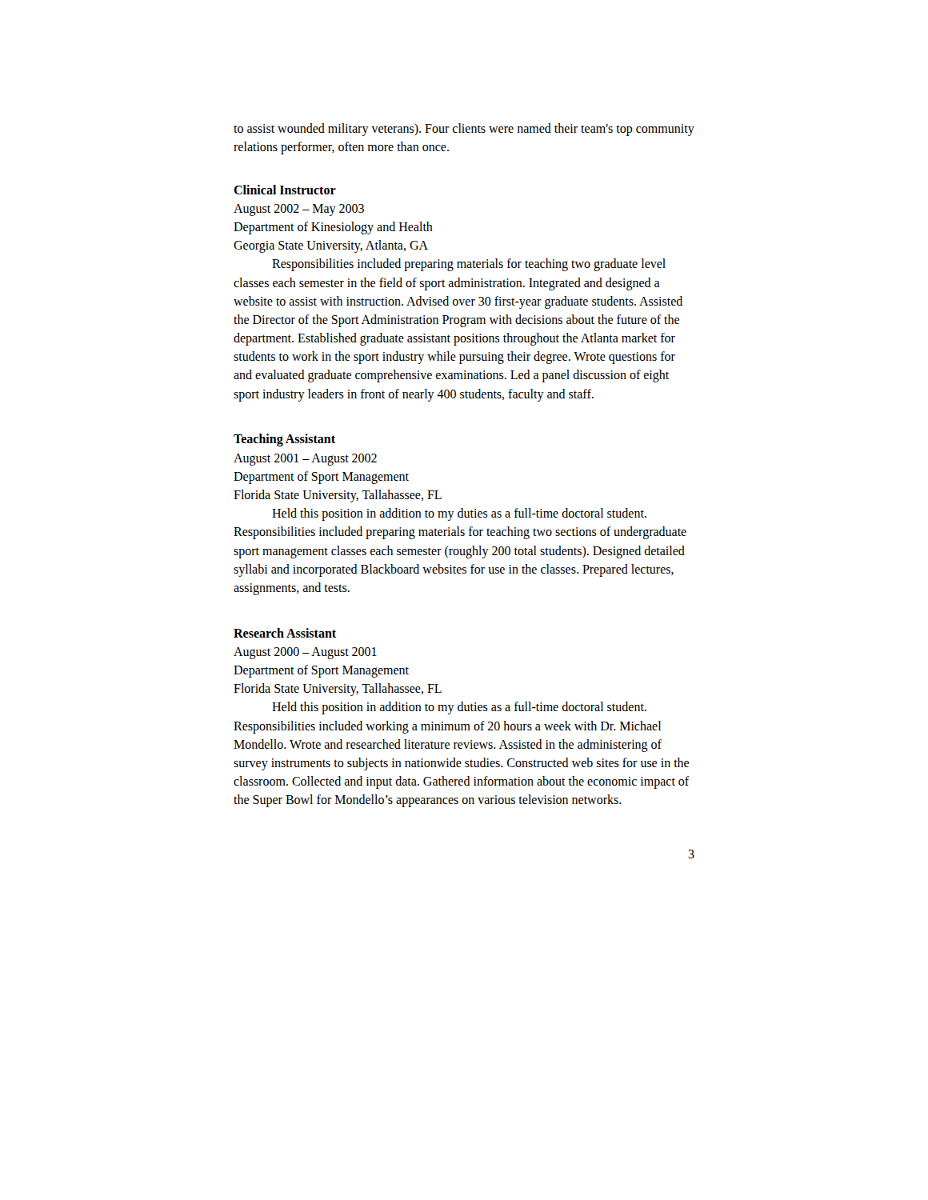to assist wounded military veterans). Four clients were named their team's top community relations performer, often more than once.
Clinical Instructor
August 2002 – May 2003
Department of Kinesiology and Health
Georgia State University, Atlanta, GA
Responsibilities included preparing materials for teaching two graduate level classes each semester in the field of sport administration. Integrated and designed a website to assist with instruction. Advised over 30 first-year graduate students. Assisted the Director of the Sport Administration Program with decisions about the future of the department. Established graduate assistant positions throughout the Atlanta market for students to work in the sport industry while pursuing their degree. Wrote questions for and evaluated graduate comprehensive examinations. Led a panel discussion of eight sport industry leaders in front of nearly 400 students, faculty and staff.
Teaching Assistant
August 2001 – August 2002
Department of Sport Management
Florida State University, Tallahassee, FL
Held this position in addition to my duties as a full-time doctoral student. Responsibilities included preparing materials for teaching two sections of undergraduate sport management classes each semester (roughly 200 total students). Designed detailed syllabi and incorporated Blackboard websites for use in the classes. Prepared lectures, assignments, and tests.
Research Assistant
August 2000 – August 2001
Department of Sport Management
Florida State University, Tallahassee, FL
Held this position in addition to my duties as a full-time doctoral student. Responsibilities included working a minimum of 20 hours a week with Dr. Michael Mondello. Wrote and researched literature reviews. Assisted in the administering of survey instruments to subjects in nationwide studies. Constructed web sites for use in the classroom. Collected and input data. Gathered information about the economic impact of the Super Bowl for Mondello’s appearances on various television networks.
3